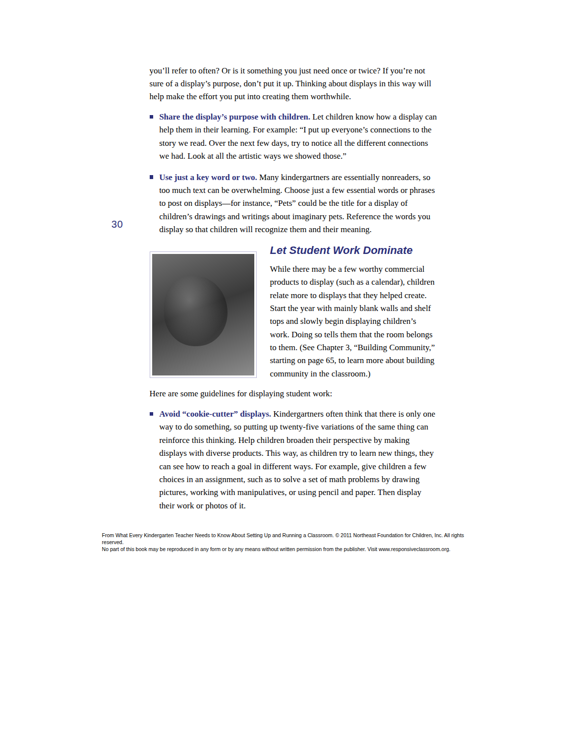30
you’ll refer to often? Or is it something you just need once or twice? If you’re not sure of a display’s purpose, don’t put it up. Thinking about displays in this way will help make the effort you put into creating them worthwhile.
Share the display’s purpose with children. Let children know how a display can help them in their learning. For example: “I put up everyone’s connections to the story we read. Over the next few days, try to notice all the different connections we had. Look at all the artistic ways we showed those.”
Use just a key word or two. Many kindergartners are essentially nonreaders, so too much text can be overwhelming. Choose just a few essential words or phrases to post on displays—for instance, “Pets” could be the title for a display of children’s drawings and writings about imaginary pets. Reference the words you display so that children will recognize them and their meaning.
Let Student Work Dominate
While there may be a few worthy commercial products to display (such as a calendar), children relate more to displays that they helped create. Start the year with mainly blank walls and shelf tops and slowly begin displaying children’s work. Doing so tells them that the room belongs to them. (See Chapter 3, “Building Community,” starting on page 65, to learn more about building community in the classroom.)
Here are some guidelines for displaying student work:
Avoid “cookie-cutter” displays. Kindergartners often think that there is only one way to do something, so putting up twenty-five variations of the same thing can reinforce this thinking. Help children broaden their perspective by making displays with diverse products. This way, as children try to learn new things, they can see how to reach a goal in different ways. For example, give children a few choices in an assignment, such as to solve a set of math problems by drawing pictures, working with manipulatives, or using pencil and paper. Then display their work or photos of it.
From What Every Kindergarten Teacher Needs to Know About Setting Up and Running a Classroom. © 2011 Northeast Foundation for Children, Inc. All rights reserved.
No part of this book may be reproduced in any form or by any means without written permission from the publisher. Visit www.responsiveclassroom.org.